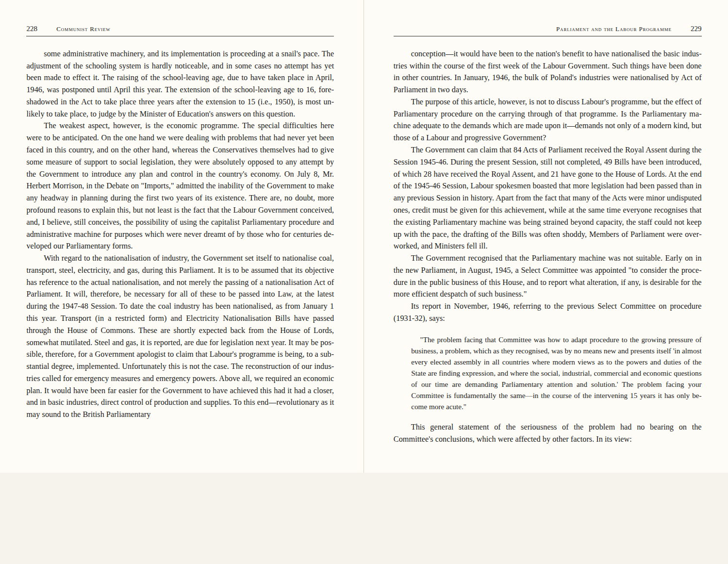228 Communist Review
some administrative machinery, and its implementation is proceeding at a snail's pace. The adjustment of the schooling system is hardly noticeable, and in some cases no attempt has yet been made to effect it. The raising of the school-leaving age, due to have taken place in April, 1946, was postponed until April this year. The extension of the school-leaving age to 16, foreshadowed in the Act to take place three years after the extension to 15 (i.e., 1950), is most unlikely to take place, to judge by the Minister of Education's answers on this question.
The weakest aspect, however, is the economic programme. The special difficulties here were to be anticipated. On the one hand we were dealing with problems that had never yet been faced in this country, and on the other hand, whereas the Conservatives themselves had to give some measure of support to social legislation, they were absolutely opposed to any attempt by the Government to introduce any plan and control in the country's economy. On July 8, Mr. Herbert Morrison, in the Debate on "Imports," admitted the inability of the Government to make any headway in planning during the first two years of its existence. There are, no doubt, more profound reasons to explain this, but not least is the fact that the Labour Government conceived, and, I believe, still conceives, the possibility of using the capitalist Parliamentary procedure and administrative machine for purposes which were never dreamt of by those who for centuries developed our Parliamentary forms.
With regard to the nationalisation of industry, the Government set itself to nationalise coal, transport, steel, electricity, and gas, during this Parliament. It is to be assumed that its objective has reference to the actual nationalisation, and not merely the passing of a nationalisation Act of Parliament. It will, therefore, be necessary for all of these to be passed into Law, at the latest during the 1947-48 Session. To date the coal industry has been nationalised, as from January 1 this year. Transport (in a restricted form) and Electricity Nationalisation Bills have passed through the House of Commons. These are shortly expected back from the House of Lords, somewhat mutilated. Steel and gas, it is reported, are due for legislation next year. It may be possible, therefore, for a Government apologist to claim that Labour's programme is being, to a substantial degree, implemented. Unfortunately this is not the case. The reconstruction of our industries called for emergency measures and emergency powers. Above all, we required an economic plan. It would have been far easier for the Government to have achieved this had it had a closer, and in basic industries, direct control of production and supplies. To this end—revolutionary as it may sound to the British Parliamentary
Parliament and the Labour Programme 229
conception—it would have been to the nation's benefit to have nationalised the basic industries within the course of the first week of the Labour Government. Such things have been done in other countries. In January, 1946, the bulk of Poland's industries were nationalised by Act of Parliament in two days.
The purpose of this article, however, is not to discuss Labour's programme, but the effect of Parliamentary procedure on the carrying through of that programme. Is the Parliamentary machine adequate to the demands which are made upon it—demands not only of a modern kind, but those of a Labour and progressive Government?
The Government can claim that 84 Acts of Parliament received the Royal Assent during the Session 1945-46. During the present Session, still not completed, 49 Bills have been introduced, of which 28 have received the Royal Assent, and 21 have gone to the House of Lords. At the end of the 1945-46 Session, Labour spokesmen boasted that more legislation had been passed than in any previous Session in history. Apart from the fact that many of the Acts were minor undisputed ones, credit must be given for this achievement, while at the same time everyone recognises that the existing Parliamentary machine was being strained beyond capacity, the staff could not keep up with the pace, the drafting of the Bills was often shoddy, Members of Parliament were overworked, and Ministers fell ill.
The Government recognised that the Parliamentary machine was not suitable. Early on in the new Parliament, in August, 1945, a Select Committee was appointed "to consider the procedure in the public business of this House, and to report what alteration, if any, is desirable for the more efficient despatch of such business."
Its report in November, 1946, referring to the previous Select Committee on procedure (1931-32), says:
"The problem facing that Committee was how to adapt procedure to the growing pressure of business, a problem, which as they recognised, was by no means new and presents itself 'in almost every elected assembly in all countries where modern views as to the powers and duties of the State are finding expression, and where the social, industrial, commercial and economic questions of our time are demanding Parliamentary attention and solution.' The problem facing your Committee is fundamentally the same—in the course of the intervening 15 years it has only become more acute."
This general statement of the seriousness of the problem had no bearing on the Committee's conclusions, which were affected by other factors. In its view: